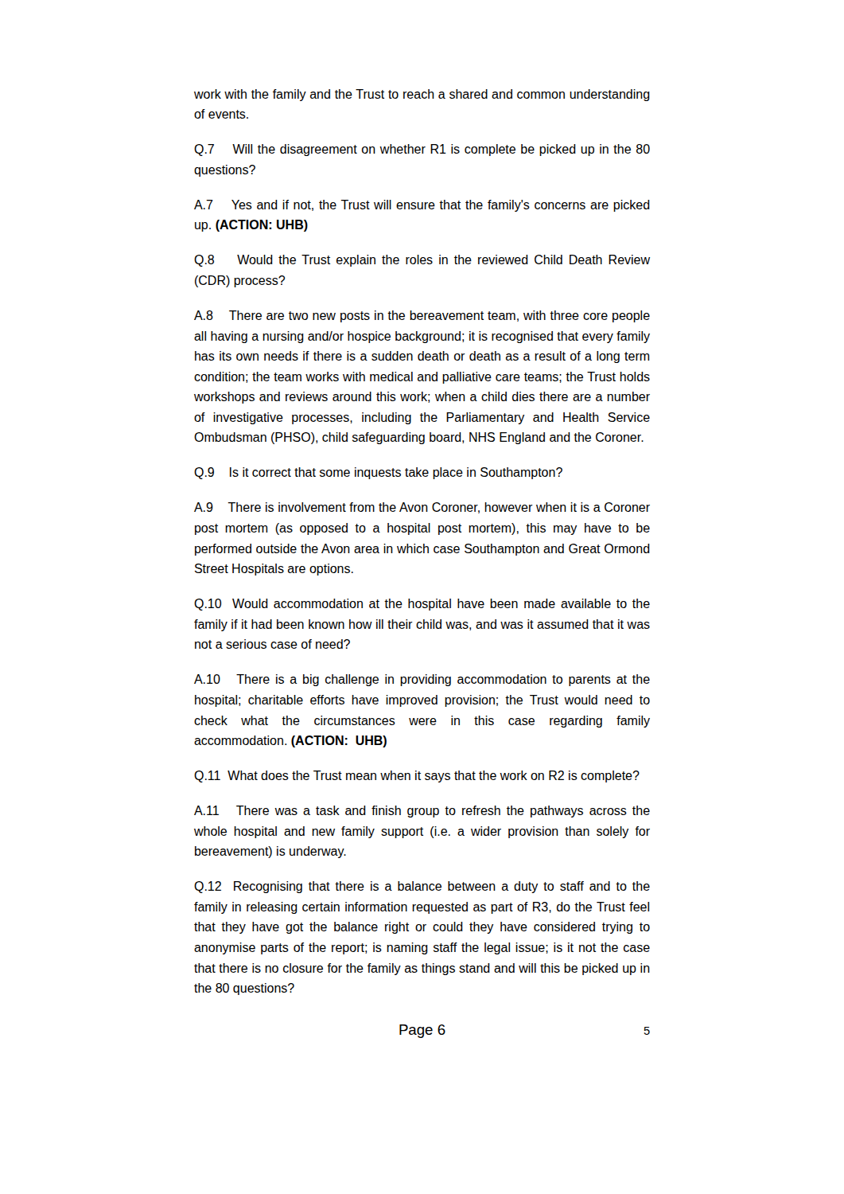work with the family and the Trust to reach a shared and common understanding of events.
Q.7 Will the disagreement on whether R1 is complete be picked up in the 80 questions?
A.7 Yes and if not, the Trust will ensure that the family's concerns are picked up. (ACTION: UHB)
Q.8 Would the Trust explain the roles in the reviewed Child Death Review (CDR) process?
A.8 There are two new posts in the bereavement team, with three core people all having a nursing and/or hospice background; it is recognised that every family has its own needs if there is a sudden death or death as a result of a long term condition; the team works with medical and palliative care teams; the Trust holds workshops and reviews around this work; when a child dies there are a number of investigative processes, including the Parliamentary and Health Service Ombudsman (PHSO), child safeguarding board, NHS England and the Coroner.
Q.9 Is it correct that some inquests take place in Southampton?
A.9 There is involvement from the Avon Coroner, however when it is a Coroner post mortem (as opposed to a hospital post mortem), this may have to be performed outside the Avon area in which case Southampton and Great Ormond Street Hospitals are options.
Q.10 Would accommodation at the hospital have been made available to the family if it had been known how ill their child was, and was it assumed that it was not a serious case of need?
A.10 There is a big challenge in providing accommodation to parents at the hospital; charitable efforts have improved provision; the Trust would need to check what the circumstances were in this case regarding family accommodation. (ACTION: UHB)
Q.11 What does the Trust mean when it says that the work on R2 is complete?
A.11 There was a task and finish group to refresh the pathways across the whole hospital and new family support (i.e. a wider provision than solely for bereavement) is underway.
Q.12 Recognising that there is a balance between a duty to staff and to the family in releasing certain information requested as part of R3, do the Trust feel that they have got the balance right or could they have considered trying to anonymise parts of the report; is naming staff the legal issue; is it not the case that there is no closure for the family as things stand and will this be picked up in the 80 questions?
Page 6
5